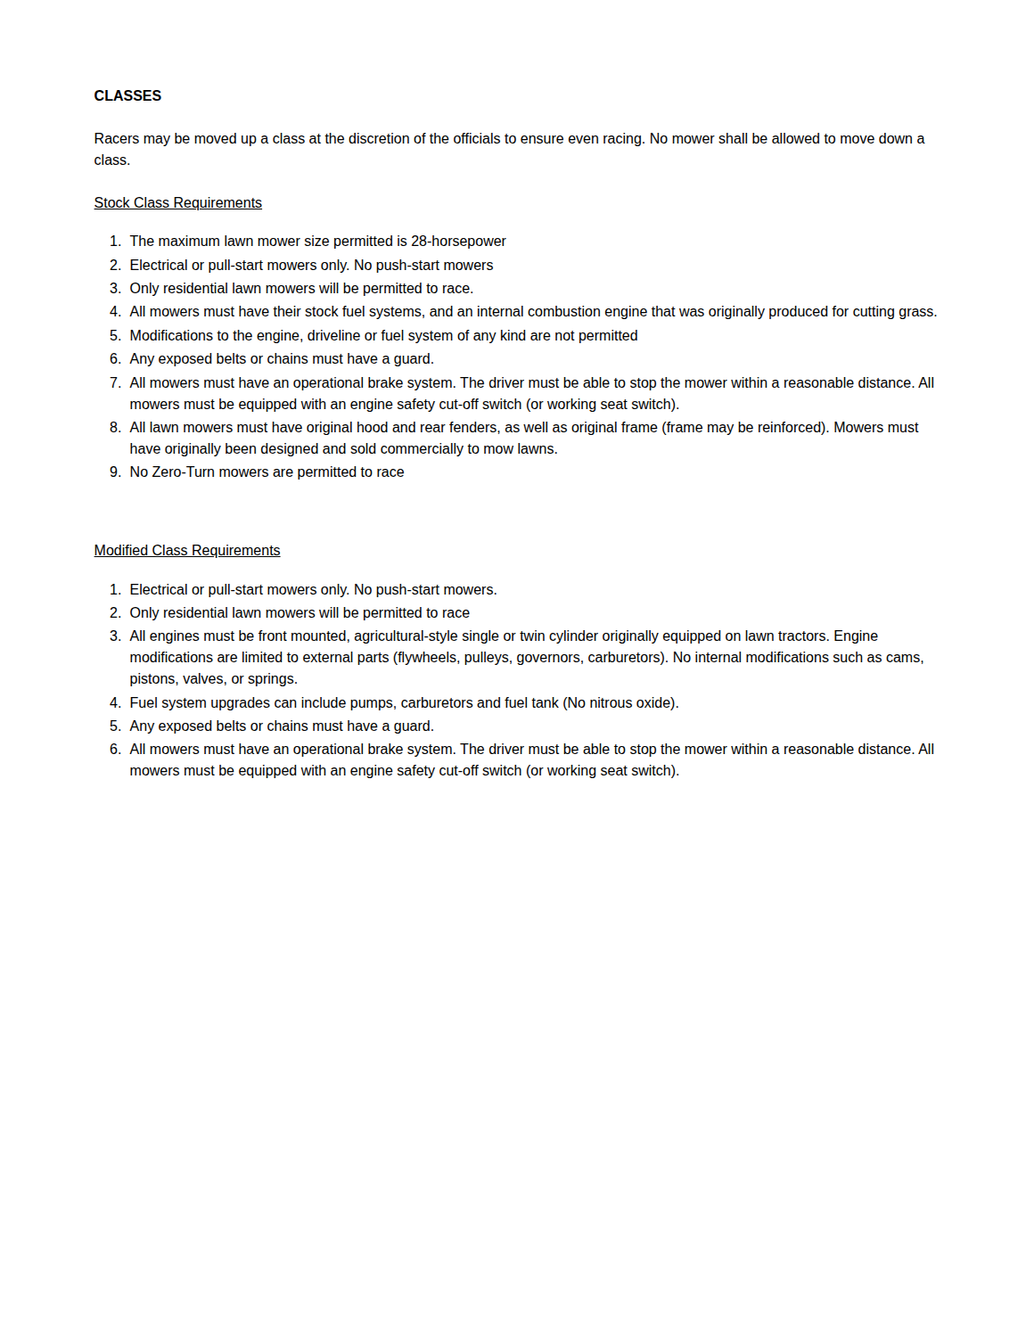CLASSES
Racers may be moved up a class at the discretion of the officials to ensure even racing. No mower shall be allowed to move down a class.
Stock Class Requirements
The maximum lawn mower size permitted is 28-horsepower
Electrical or pull-start mowers only. No push-start mowers
Only residential lawn mowers will be permitted to race.
All mowers must have their stock fuel systems, and an internal combustion engine that was originally produced for cutting grass.
Modifications to the engine, driveline or fuel system of any kind are not permitted
Any exposed belts or chains must have a guard.
All mowers must have an operational brake system. The driver must be able to stop the mower within a reasonable distance. All mowers must be equipped with an engine safety cut-off switch (or working seat switch).
All lawn mowers must have original hood and rear fenders, as well as original frame (frame may be reinforced). Mowers must have originally been designed and sold commercially to mow lawns.
No Zero-Turn mowers are permitted to race
Modified Class Requirements
Electrical or pull-start mowers only. No push-start mowers.
Only residential lawn mowers will be permitted to race
All engines must be front mounted, agricultural-style single or twin cylinder originally equipped on lawn tractors. Engine modifications are limited to external parts (flywheels, pulleys, governors, carburetors). No internal modifications such as cams, pistons, valves, or springs.
Fuel system upgrades can include pumps, carburetors and fuel tank (No nitrous oxide).
Any exposed belts or chains must have a guard.
All mowers must have an operational brake system. The driver must be able to stop the mower within a reasonable distance. All mowers must be equipped with an engine safety cut-off switch (or working seat switch).